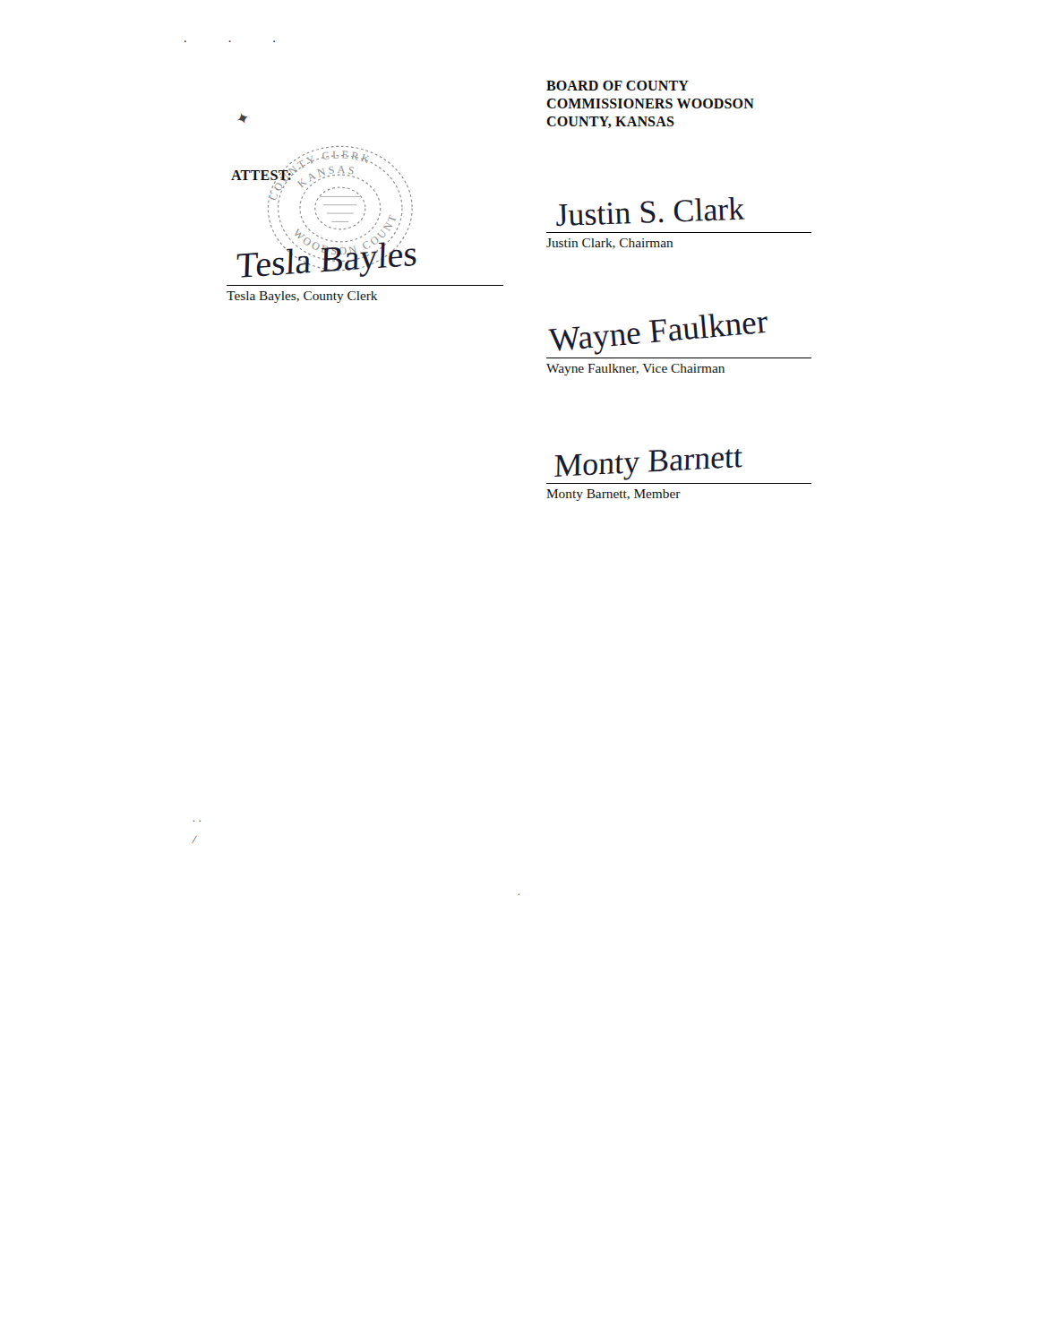. . .
ATTEST:
Tesla Bayles
Tesla Bayles, County Clerk
✦
COUNTY CLERK KANSAS WOODSON COUNTY
BOARD OF COUNTY
COMMISSIONERS WOODSON
COUNTY, KANSAS
Justin S. Clark
Justin Clark, Chairman
Wayne Faulkner
Wayne Faulkner, Vice Chairman
Monty Barnett
Monty Barnett, Member
. . /
.